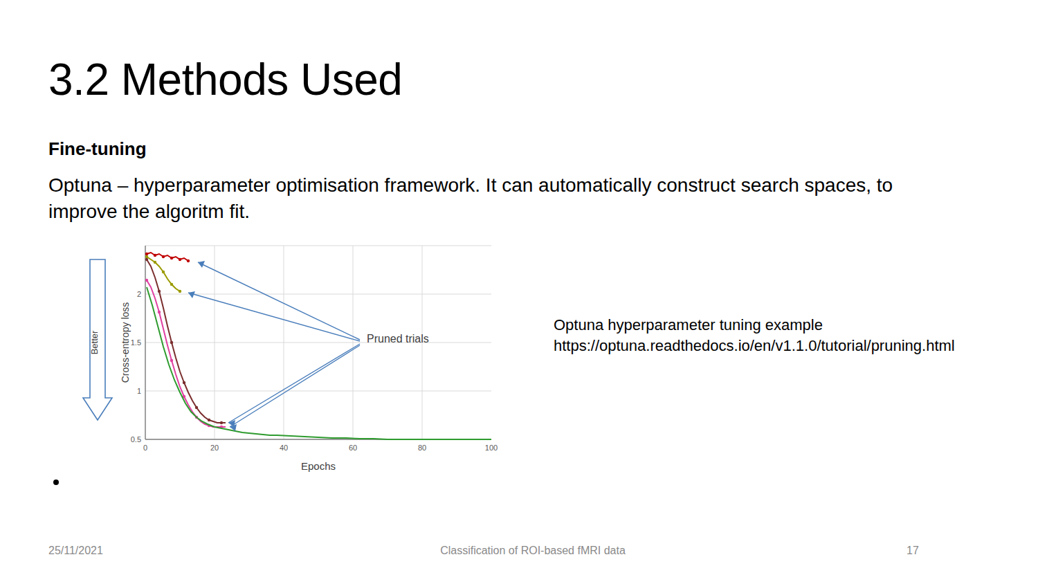3.2 Methods Used
Fine-tuning
Optuna – hyperparameter optimisation framework. It can automatically construct search spaces, to improve the algoritm fit.
2 1.5 1 0.5 0 20 40 60 80 100 Epochs Cross-entropy loss Better Pruned trials
Optuna hyperparameter tuning example
https://optuna.readthedocs.io/en/v1.1.0/tutorial/pruning.html
25/11/2021
Classification of ROI-based fMRI data
17